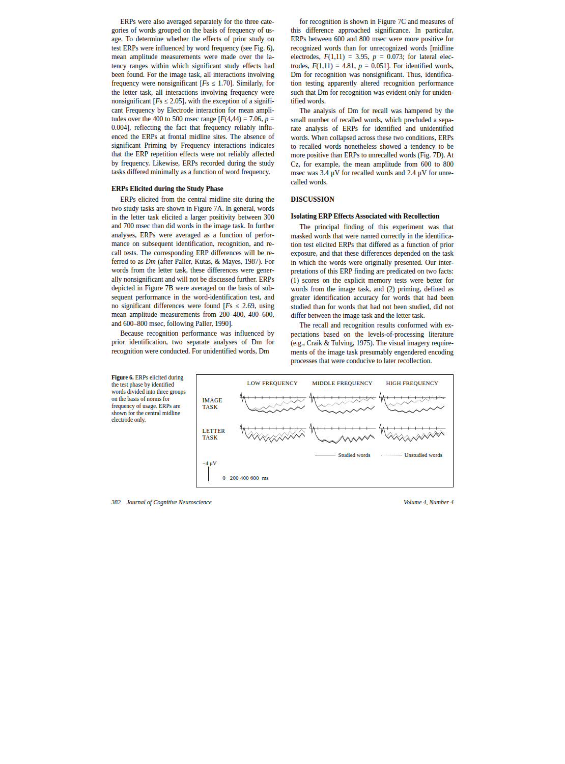ERPs were also averaged separately for the three categories of words grouped on the basis of frequency of usage. To determine whether the effects of prior study on test ERPs were influenced by word frequency (see Fig. 6), mean amplitude measurements were made over the latency ranges within which significant study effects had been found. For the image task, all interactions involving frequency were nonsignificant [Fs ≤ 1.70]. Similarly, for the letter task, all interactions involving frequency were nonsignificant [Fs ≤ 2.05], with the exception of a significant Frequency by Electrode interaction for mean amplitudes over the 400 to 500 msec range [F(4,44) = 7.06, p = 0.004], reflecting the fact that frequency reliably influenced the ERPs at frontal midline sites. The absence of significant Priming by Frequency interactions indicates that the ERP repetition effects were not reliably affected by frequency. Likewise, ERPs recorded during the study tasks differed minimally as a function of word frequency.
ERPs Elicited during the Study Phase
ERPs elicited from the central midline site during the two study tasks are shown in Figure 7A. In general, words in the letter task elicited a larger positivity between 300 and 700 msec than did words in the image task. In further analyses, ERPs were averaged as a function of performance on subsequent identification, recognition, and recall tests. The corresponding ERP differences will be referred to as Dm (after Paller, Kutas, & Mayes, 1987). For words from the letter task, these differences were generally nonsignificant and will not be discussed further. ERPs depicted in Figure 7B were averaged on the basis of subsequent performance in the word-identification test, and no significant differences were found [Fs ≤ 2.69, using mean amplitude measurements from 200–400, 400–600, and 600–800 msec, following Paller, 1990].
Because recognition performance was influenced by prior identification, two separate analyses of Dm for recognition were conducted. For unidentified words, Dm
for recognition is shown in Figure 7C and measures of this difference approached significance. In particular, ERPs between 600 and 800 msec were more positive for recognized words than for unrecognized words [midline electrodes, F(1,11) = 3.95, p = 0.073; for lateral electrodes, F(1,11) = 4.81, p = 0.051]. For identified words, Dm for recognition was nonsignificant. Thus, identification testing apparently altered recognition performance such that Dm for recognition was evident only for unidentified words.
The analysis of Dm for recall was hampered by the small number of recalled words, which precluded a separate analysis of ERPs for identified and unidentified words. When collapsed across these two conditions, ERPs to recalled words nonetheless showed a tendency to be more positive than ERPs to unrecalled words (Fig. 7D). At Cz, for example, the mean amplitude from 600 to 800 msec was 3.4 μV for recalled words and 2.4 μV for unrecalled words.
DISCUSSION
Isolating ERP Effects Associated with Recollection
The principal finding of this experiment was that masked words that were named correctly in the identification test elicited ERPs that differed as a function of prior exposure, and that these differences depended on the task in which the words were originally presented. Our interpretations of this ERP finding are predicated on two facts: (1) scores on the explicit memory tests were better for words from the image task, and (2) priming, defined as greater identification accuracy for words that had been studied than for words that had not been studied, did not differ between the image task and the letter task.
The recall and recognition results conformed with expectations based on the levels-of-processing literature (e.g., Craik & Tulving, 1975). The visual imagery requirements of the image task presumably engendered encoding processes that were conducive to later recollection.
Figure 6. ERPs elicited during the test phase by identified words divided into three groups on the basis of norms for frequency of usage. ERPs are shown for the central midline electrode only.
LOW FREQUENCY
MIDDLE FREQUENCY
HIGH FREQUENCY
IMAGE
TASK
LETTER
TASK
Studied words
Unstudied words
−4 μV
0 200 400 600 ms
382 Journal of Cognitive Neuroscience
Volume 4, Number 4